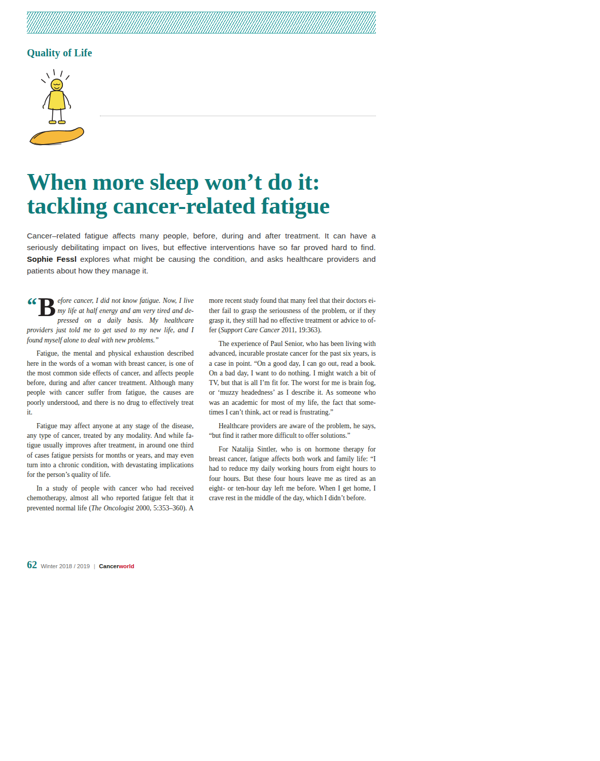Quality of Life
When more sleep won’t do it:
tackling cancer-related fatigue
Cancer–related fatigue affects many people, before, during and after treatment. It can have a seriously debilitating impact on lives, but effective interventions have so far proved hard to find. Sophie Fessl explores what might be causing the condition, and asks healthcare providers and patients about how they manage it.
“Before cancer, I did not know fatigue. Now, I live my life at half energy and am very tired and depressed on a daily basis. My healthcare providers just told me to get used to my new life, and I found myself alone to deal with new problems.”
Fatigue, the mental and physical exhaustion described here in the words of a woman with breast cancer, is one of the most common side effects of cancer, and affects people before, during and after cancer treatment. Although many people with cancer suffer from fatigue, the causes are poorly understood, and there is no drug to effectively treat it.
Fatigue may affect anyone at any stage of the disease, any type of cancer, treated by any modality. And while fatigue usually improves after treatment, in around one third of cases fatigue persists for months or years, and may even turn into a chronic condition, with devastating implications for the person’s quality of life.
In a study of people with cancer who had received chemotherapy, almost all who reported fatigue felt that it prevented normal life (The Oncologist 2000, 5:353–360). A more recent study found that many feel that their doctors either fail to grasp the seriousness of the problem, or if they grasp it, they still had no effective treatment or advice to offer (Support Care Cancer 2011, 19:363).
The experience of Paul Senior, who has been living with advanced, incurable prostate cancer for the past six years, is a case in point. “On a good day, I can go out, read a book. On a bad day, I want to do nothing. I might watch a bit of TV, but that is all I’m fit for. The worst for me is brain fog, or ‘muzzy headedness’ as I describe it. As someone who was an academic for most of my life, the fact that sometimes I can’t think, act or read is frustrating.”
Healthcare providers are aware of the problem, he says, “but find it rather more difficult to offer solutions.”
For Natalija Sintler, who is on hormone therapy for breast cancer, fatigue affects both work and family life: “I had to reduce my daily working hours from eight hours to four hours. But these four hours leave me as tired as an eight- or ten-hour day left me before. When I get home, I crave rest in the middle of the day, which I didn’t before.
62 Winter 2018 / 2019 | Cancerworld